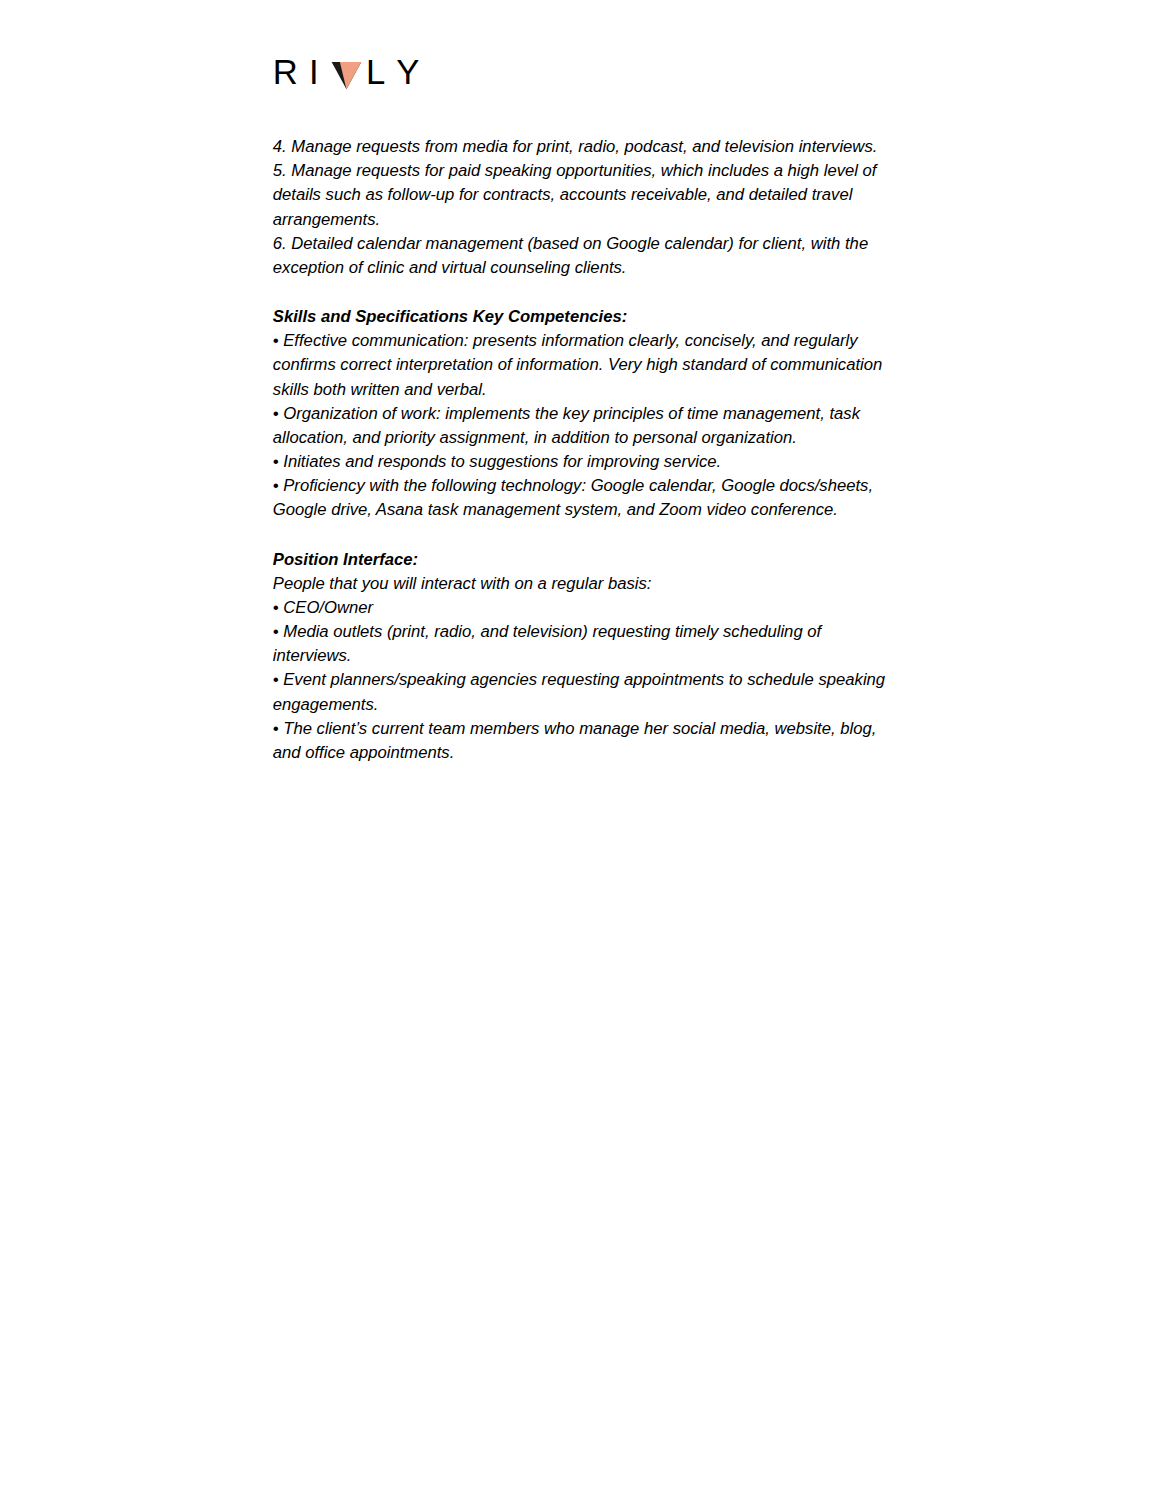RI LY
4. Manage requests from media for print, radio, podcast, and television interviews.
5. Manage requests for paid speaking opportunities, which includes a high level of details such as follow-up for contracts, accounts receivable, and detailed travel arrangements.
6. Detailed calendar management (based on Google calendar) for client, with the exception of clinic and virtual counseling clients.
Skills and Specifications Key Competencies:
• Effective communication: presents information clearly, concisely, and regularly confirms correct interpretation of information. Very high standard of communication skills both written and verbal.
• Organization of work: implements the key principles of time management, task allocation, and priority assignment, in addition to personal organization.
• Initiates and responds to suggestions for improving service.
• Proficiency with the following technology: Google calendar, Google docs/sheets, Google drive, Asana task management system, and Zoom video conference.
Position Interface:
People that you will interact with on a regular basis:
• CEO/Owner
• Media outlets (print, radio, and television) requesting timely scheduling of interviews.
• Event planners/speaking agencies requesting appointments to schedule speaking engagements.
• The client’s current team members who manage her social media, website, blog, and office appointments.